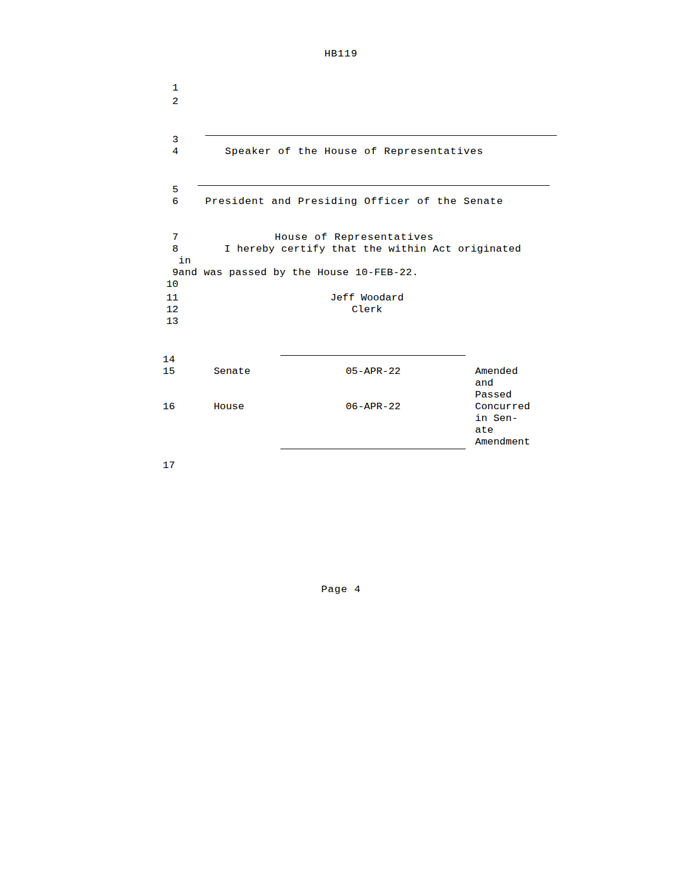HB119
| 1 | |
| 2 | |
| 3 | |
| 4 | Speaker of the House of Representatives |
| 5 | |
| 6 | President and Presiding Officer of the Senate |
| 7 | House of Representatives |
| 8 | I hereby certify that the within Act originated in |
| 9 | and was passed by the House 10-FEB-22. |
| 10 | |
| 11 | Jeff Woodard |
| 12 | Clerk |
| 13 | |
| 14 | | | |
| 15 | Senate | 05-APR-22 | Amended and Passed |
| 16 | House | 06-APR-22 | Concurred in Sen- ate Amendment |
| 17 | | | |
Page 4